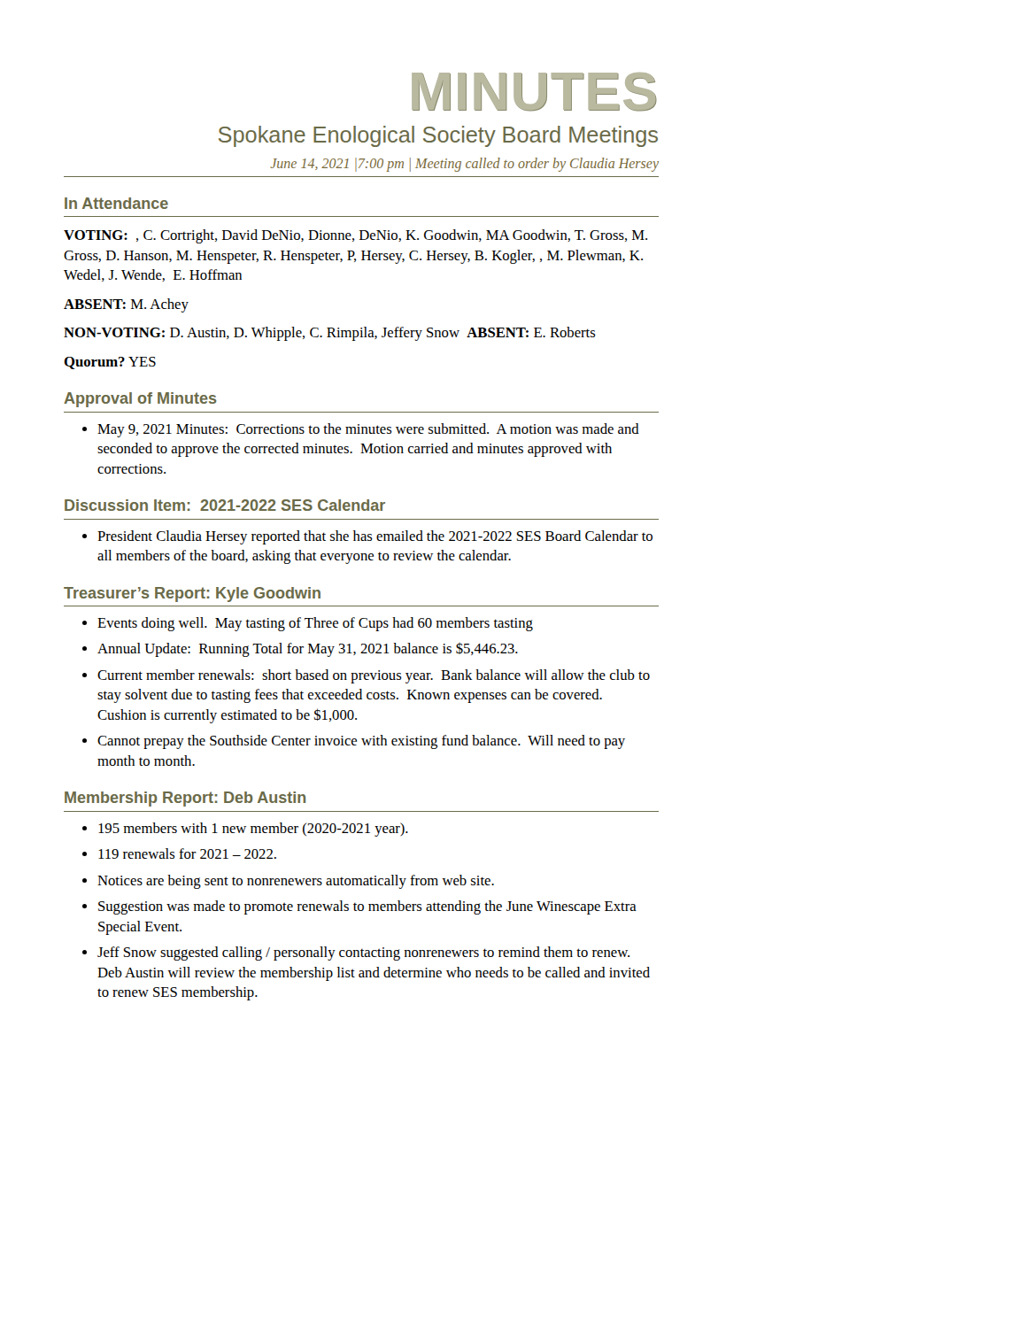MINUTES
Spokane Enological Society Board Meetings
June 14, 2021 |7:00 pm | Meeting called to order by Claudia Hersey
In Attendance
VOTING: , C. Cortright, David DeNio, Dionne, DeNio, K. Goodwin, MA Goodwin, T. Gross, M. Gross, D. Hanson, M. Henspeter, R. Henspeter, P, Hersey, C. Hersey, B. Kogler, , M. Plewman, K. Wedel, J. Wende, E. Hoffman
ABSENT: M. Achey
NON-VOTING: D. Austin, D. Whipple, C. Rimpila, Jeffery Snow ABSENT: E. Roberts
Quorum? YES
Approval of Minutes
May 9, 2021 Minutes: Corrections to the minutes were submitted. A motion was made and seconded to approve the corrected minutes. Motion carried and minutes approved with corrections.
Discussion Item: 2021-2022 SES Calendar
President Claudia Hersey reported that she has emailed the 2021-2022 SES Board Calendar to all members of the board, asking that everyone to review the calendar.
Treasurer’s Report: Kyle Goodwin
Events doing well. May tasting of Three of Cups had 60 members tasting
Annual Update: Running Total for May 31, 2021 balance is $5,446.23.
Current member renewals: short based on previous year. Bank balance will allow the club to stay solvent due to tasting fees that exceeded costs. Known expenses can be covered. Cushion is currently estimated to be $1,000.
Cannot prepay the Southside Center invoice with existing fund balance. Will need to pay month to month.
Membership Report: Deb Austin
195 members with 1 new member (2020-2021 year).
119 renewals for 2021 – 2022.
Notices are being sent to nonrenewers automatically from web site.
Suggestion was made to promote renewals to members attending the June Winescape Extra Special Event.
Jeff Snow suggested calling / personally contacting nonrenewers to remind them to renew. Deb Austin will review the membership list and determine who needs to be called and invited to renew SES membership.